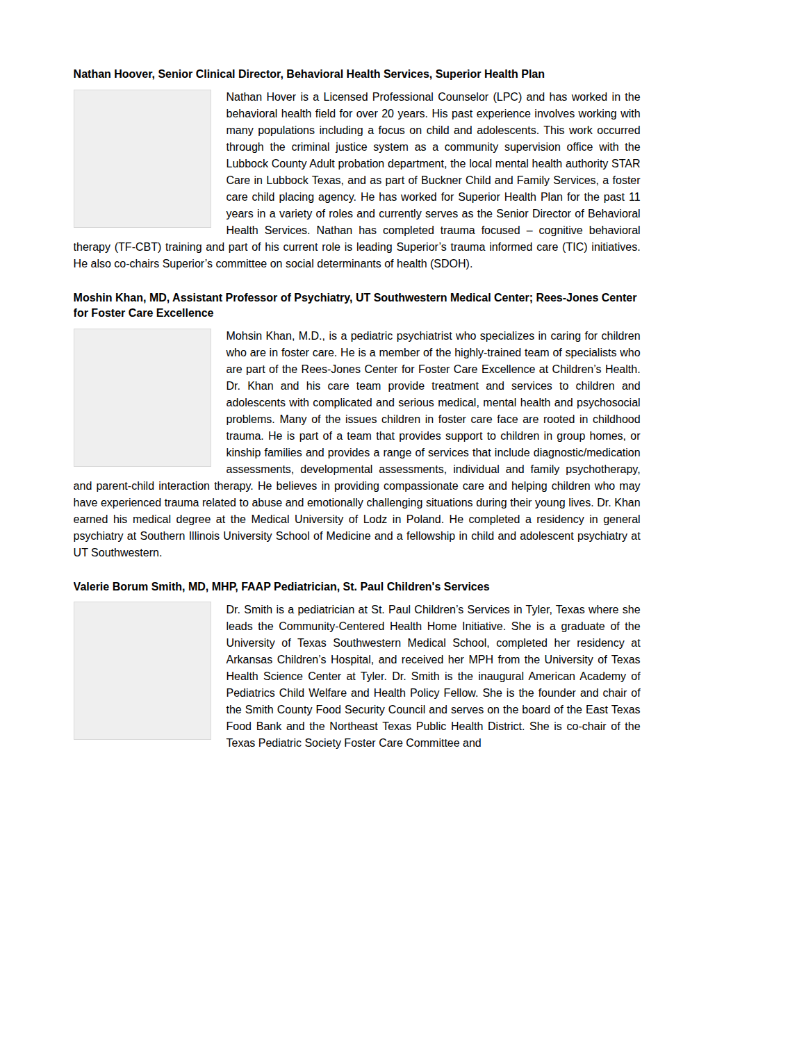Nathan Hoover, Senior Clinical Director, Behavioral Health Services, Superior Health Plan
Nathan Hover is a Licensed Professional Counselor (LPC) and has worked in the behavioral health field for over 20 years. His past experience involves working with many populations including a focus on child and adolescents. This work occurred through the criminal justice system as a community supervision office with the Lubbock County Adult probation department, the local mental health authority STAR Care in Lubbock Texas, and as part of Buckner Child and Family Services, a foster care child placing agency. He has worked for Superior Health Plan for the past 11 years in a variety of roles and currently serves as the Senior Director of Behavioral Health Services. Nathan has completed trauma focused – cognitive behavioral therapy (TF-CBT) training and part of his current role is leading Superior’s trauma informed care (TIC) initiatives. He also co-chairs Superior’s committee on social determinants of health (SDOH).
Moshin Khan, MD, Assistant Professor of Psychiatry, UT Southwestern Medical Center; Rees-Jones Center for Foster Care Excellence
Mohsin Khan, M.D., is a pediatric psychiatrist who specializes in caring for children who are in foster care. He is a member of the highly-trained team of specialists who are part of the Rees-Jones Center for Foster Care Excellence at Children’s Health. Dr. Khan and his care team provide treatment and services to children and adolescents with complicated and serious medical, mental health and psychosocial problems. Many of the issues children in foster care face are rooted in childhood trauma. He is part of a team that provides support to children in group homes, or kinship families and provides a range of services that include diagnostic/medication assessments, developmental assessments, individual and family psychotherapy, and parent-child interaction therapy. He believes in providing compassionate care and helping children who may have experienced trauma related to abuse and emotionally challenging situations during their young lives. Dr. Khan earned his medical degree at the Medical University of Lodz in Poland. He completed a residency in general psychiatry at Southern Illinois University School of Medicine and a fellowship in child and adolescent psychiatry at UT Southwestern.
Valerie Borum Smith, MD, MHP, FAAP Pediatrician, St. Paul Children's Services
Dr. Smith is a pediatrician at St. Paul Children’s Services in Tyler, Texas where she leads the Community-Centered Health Home Initiative. She is a graduate of the University of Texas Southwestern Medical School, completed her residency at Arkansas Children’s Hospital, and received her MPH from the University of Texas Health Science Center at Tyler. Dr. Smith is the inaugural American Academy of Pediatrics Child Welfare and Health Policy Fellow. She is the founder and chair of the Smith County Food Security Council and serves on the board of the East Texas Food Bank and the Northeast Texas Public Health District. She is co-chair of the Texas Pediatric Society Foster Care Committee and